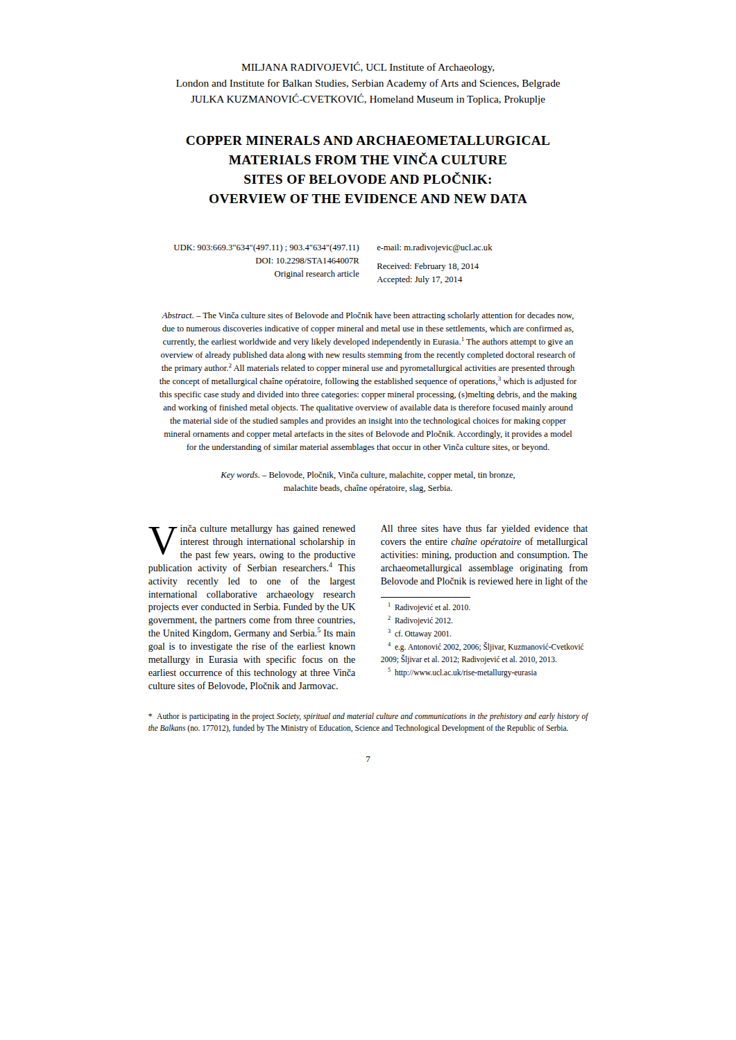MILJANA RADIVOJEVIĆ, UCL Institute of Archaeology, London and Institute for Balkan Studies, Serbian Academy of Arts and Sciences, Belgrade JULKA KUZMANOVIĆ-CVETKOVIĆ, Homeland Museum in Toplica, Prokuplje
COPPER MINERALS AND ARCHAEOMETALLURGICAL
MATERIALS FROM THE VINČA CULTURE
SITES OF BELOVODE AND PLOČNIK:
OVERVIEW OF THE EVIDENCE AND NEW DATA
UDK: 903:669.3"634"(497.11) ; 903.4"634"(497.11)
DOI: 10.2298/STA1464007R
Original research article
e-mail: m.radivojevic@ucl.ac.uk
Received: February 18, 2014
Accepted: July 17, 2014
Abstract. – The Vinča culture sites of Belovode and Pločnik have been attracting scholarly attention for decades now, due to numerous discoveries indicative of copper mineral and metal use in these settlements, which are confirmed as, currently, the earliest worldwide and very likely developed independently in Eurasia.1 The authors attempt to give an overview of already published data along with new results stemming from the recently completed doctoral research of the primary author.2 All materials related to copper mineral use and pyrometallurgical activities are presented through the concept of metallurgical chaîne opératoire, following the established sequence of operations,3 which is adjusted for this specific case study and divided into three categories: copper mineral processing, (s)melting debris, and the making and working of finished metal objects. The qualitative overview of available data is therefore focused mainly around the material side of the studied samples and provides an insight into the technological choices for making copper mineral ornaments and copper metal artefacts in the sites of Belovode and Pločnik. Accordingly, it provides a model for the understanding of similar material assemblages that occur in other Vinča culture sites, or beyond.
Key words. – Belovode, Pločnik, Vinča culture, malachite, copper metal, tin bronze,
malachite beads, chaîne opératoire, slag, Serbia.
Vinča culture metallurgy has gained renewed interest through international scholarship in the past few years, owing to the productive publication activity of Serbian researchers.4 This activity recently led to one of the largest international collaborative archaeology research projects ever conducted in Serbia. Funded by the UK government, the partners come from three countries, the United Kingdom, Germany and Serbia.5 Its main goal is to investigate the rise of the earliest known metallurgy in Eurasia with specific focus on the earliest occurrence of this technology at three Vinča culture sites of Belovode, Pločnik and Jarmovac.
All three sites have thus far yielded evidence that covers the entire chaîne opératoire of metallurgical activities: mining, production and consumption. The archaeometallurgical assemblage originating from Belovode and Pločnik is reviewed here in light of the
1 Radivojević et al. 2010.
2 Radivojević 2012.
3 cf. Ottaway 2001.
4 e.g. Antonović 2002, 2006; Šljivar, Kuzmanović-Cvetković
2009; Šljivar et al. 2012; Radivojević et al. 2010, 2013.
5 http://www.ucl.ac.uk/rise-metallurgy-eurasia
* Author is participating in the project Society, spiritual and material culture and communications in the prehistory and early history of the Balkans (no. 177012), funded by The Ministry of Education, Science and Technological Development of the Republic of Serbia.
7